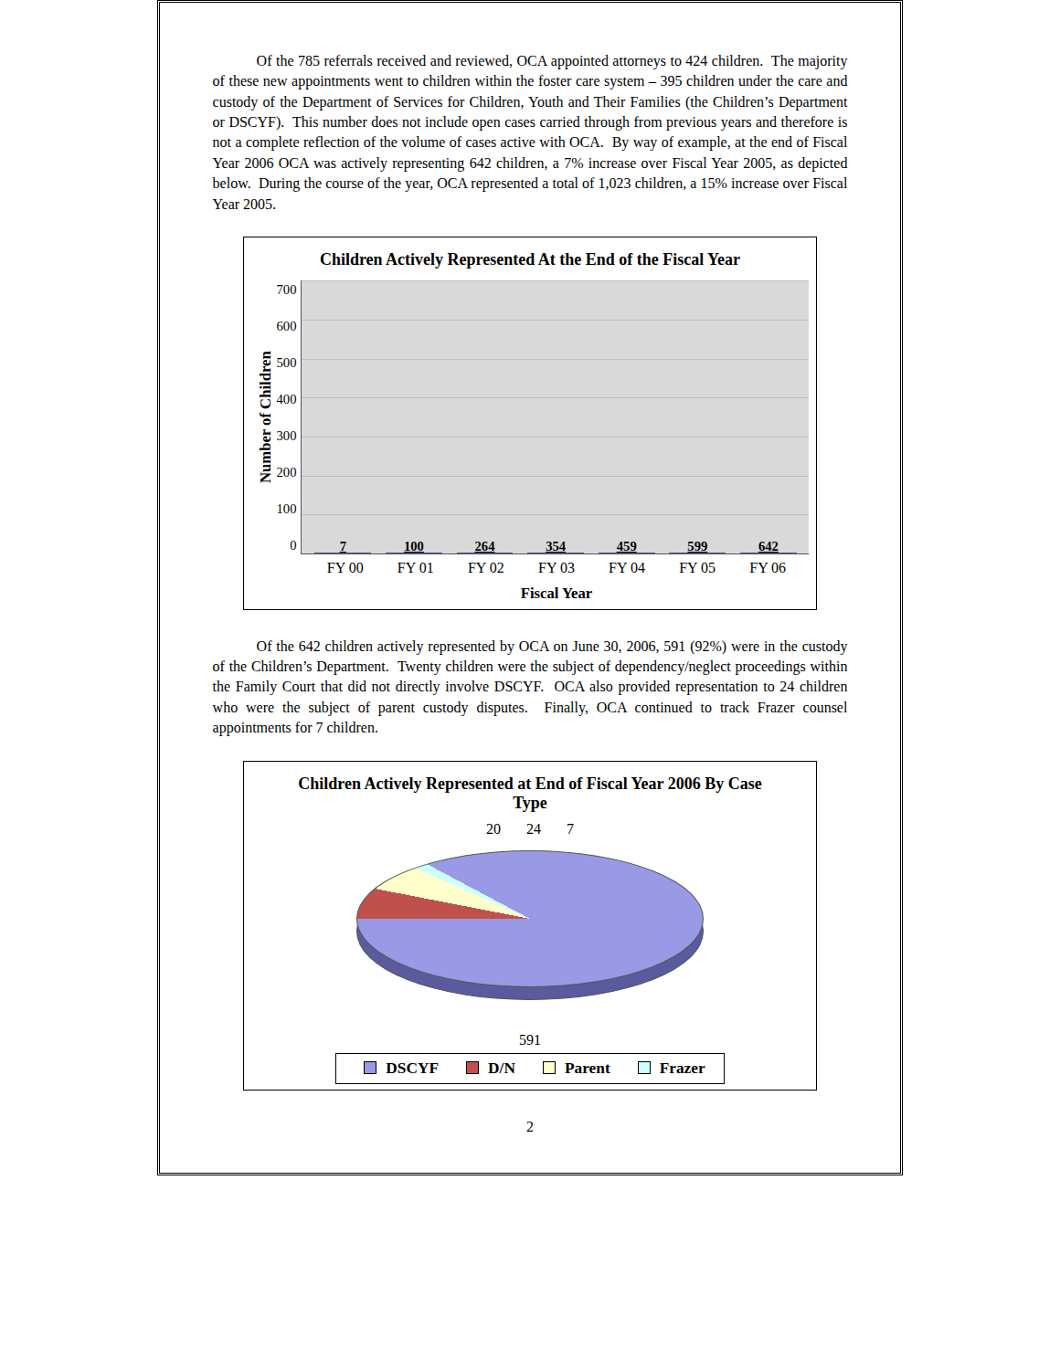Of the 785 referrals received and reviewed, OCA appointed attorneys to 424 children. The majority of these new appointments went to children within the foster care system – 395 children under the care and custody of the Department of Services for Children, Youth and Their Families (the Children’s Department or DSCYF). This number does not include open cases carried through from previous years and therefore is not a complete reflection of the volume of cases active with OCA. By way of example, at the end of Fiscal Year 2006 OCA was actively representing 642 children, a 7% increase over Fiscal Year 2005, as depicted below. During the course of the year, OCA represented a total of 1,023 children, a 15% increase over Fiscal Year 2005.
Children Actively Represented At the End of the Fiscal Year
Number of Children
700
600
500
400
300
200
100
0
7
100
264
354
459
599
642
FY 00 FY 01 FY 02 FY 03 FY 04 FY 05 FY 06
Fiscal Year
Of the 642 children actively represented by OCA on June 30, 2006, 591 (92%) were in the custody of the Children’s Department. Twenty children were the subject of dependency/neglect proceedings within the Family Court that did not directly involve DSCYF. OCA also provided representation to 24 children who were the subject of parent custody disputes. Finally, OCA continued to track Frazer counsel appointments for 7 children.
Children Actively Represented at End of Fiscal Year 2006 By Case
Type
20247
591
DSCYF D/N Parent Frazer
2